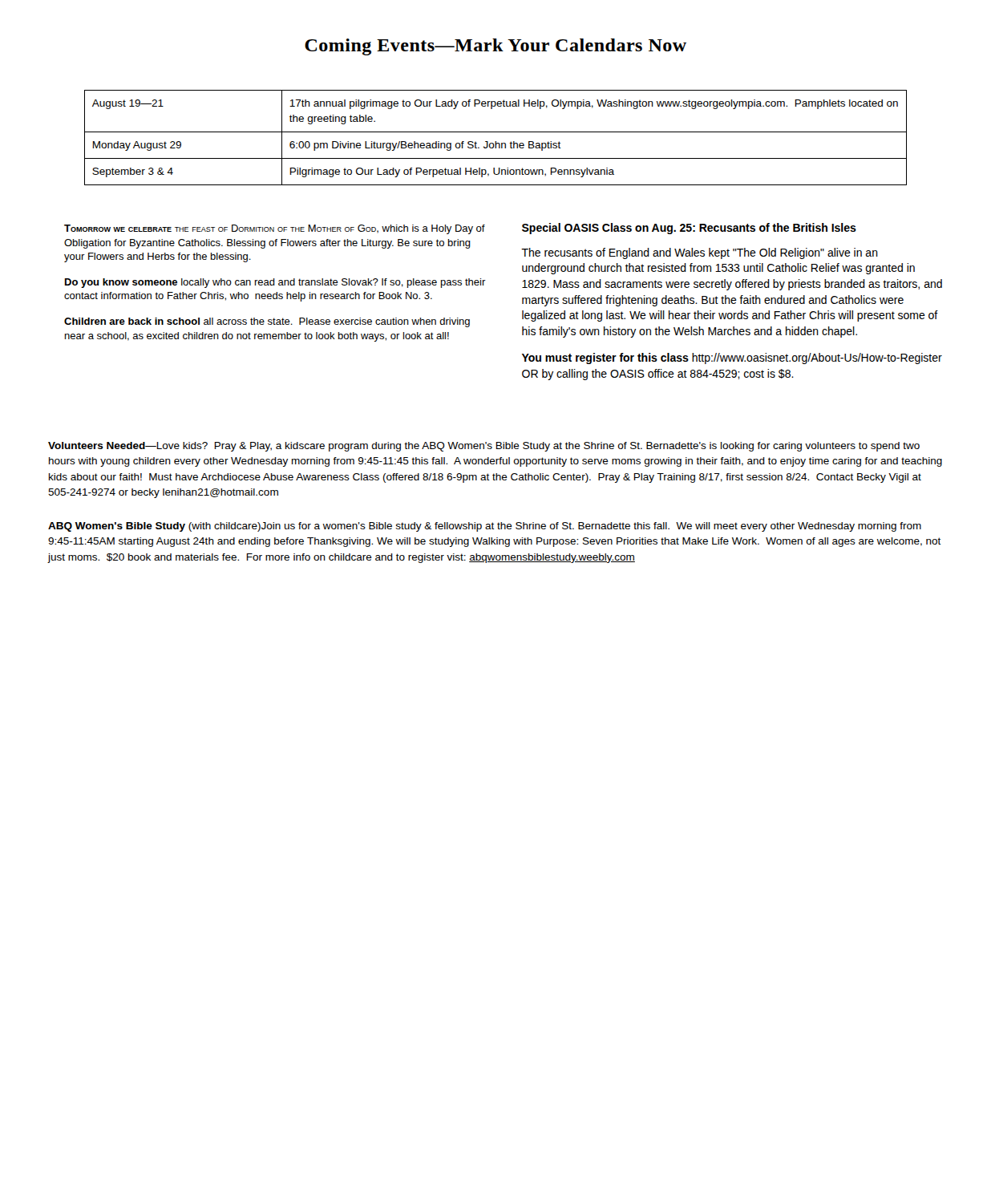Coming Events—Mark Your Calendars Now
| August 19—21 | 17th annual pilgrimage to Our Lady of Perpetual Help, Olympia, Washington www.stgeorgeolympia.com. Pamphlets located on the greeting table. |
| Monday August 29 | 6:00 pm Divine Liturgy/Beheading of St. John the Baptist |
| September 3 & 4 | Pilgrimage to Our Lady of Perpetual Help, Uniontown, Pennsylvania |
Tomorrow we celebrate the feast of Dormition of the Mother of God, which is a Holy Day of Obligation for Byzantine Catholics. Blessing of Flowers after the Liturgy. Be sure to bring your Flowers and Herbs for the blessing.
Do you know someone locally who can read and translate Slovak? If so, please pass their contact information to Father Chris, who needs help in research for Book No. 3.
Children are back in school all across the state. Please exercise caution when driving near a school, as excited children do not remember to look both ways, or look at all!
Special OASIS Class on Aug. 25: Recusants of the British Isles
The recusants of England and Wales kept "The Old Religion" alive in an underground church that resisted from 1533 until Catholic Relief was granted in 1829. Mass and sacraments were secretly offered by priests branded as traitors, and martyrs suffered frightening deaths. But the faith endured and Catholics were legalized at long last. We will hear their words and Father Chris will present some of his family's own history on the Welsh Marches and a hidden chapel.
You must register for this class http://www.oasisnet.org/About-Us/How-to-Register OR by calling the OASIS office at 884-4529; cost is $8.
Volunteers Needed—Love kids? Pray & Play, a kidscare program during the ABQ Women's Bible Study at the Shrine of St. Bernadette's is looking for caring volunteers to spend two hours with young children every other Wednesday morning from 9:45-11:45 this fall. A wonderful opportunity to serve moms growing in their faith, and to enjoy time caring for and teaching kids about our faith! Must have Archdiocese Abuse Awareness Class (offered 8/18 6-9pm at the Catholic Center). Pray & Play Training 8/17, first session 8/24. Contact Becky Vigil at 505-241-9274 or becky lenihan21@hotmail.com
ABQ Women's Bible Study (with childcare)Join us for a women's Bible study & fellowship at the Shrine of St. Bernadette this fall. We will meet every other Wednesday morning from 9:45-11:45AM starting August 24th and ending before Thanksgiving. We will be studying Walking with Purpose: Seven Priorities that Make Life Work. Women of all ages are welcome, not just moms. $20 book and materials fee. For more info on childcare and to register vist: abqwomensbiblestudy.weebly.com